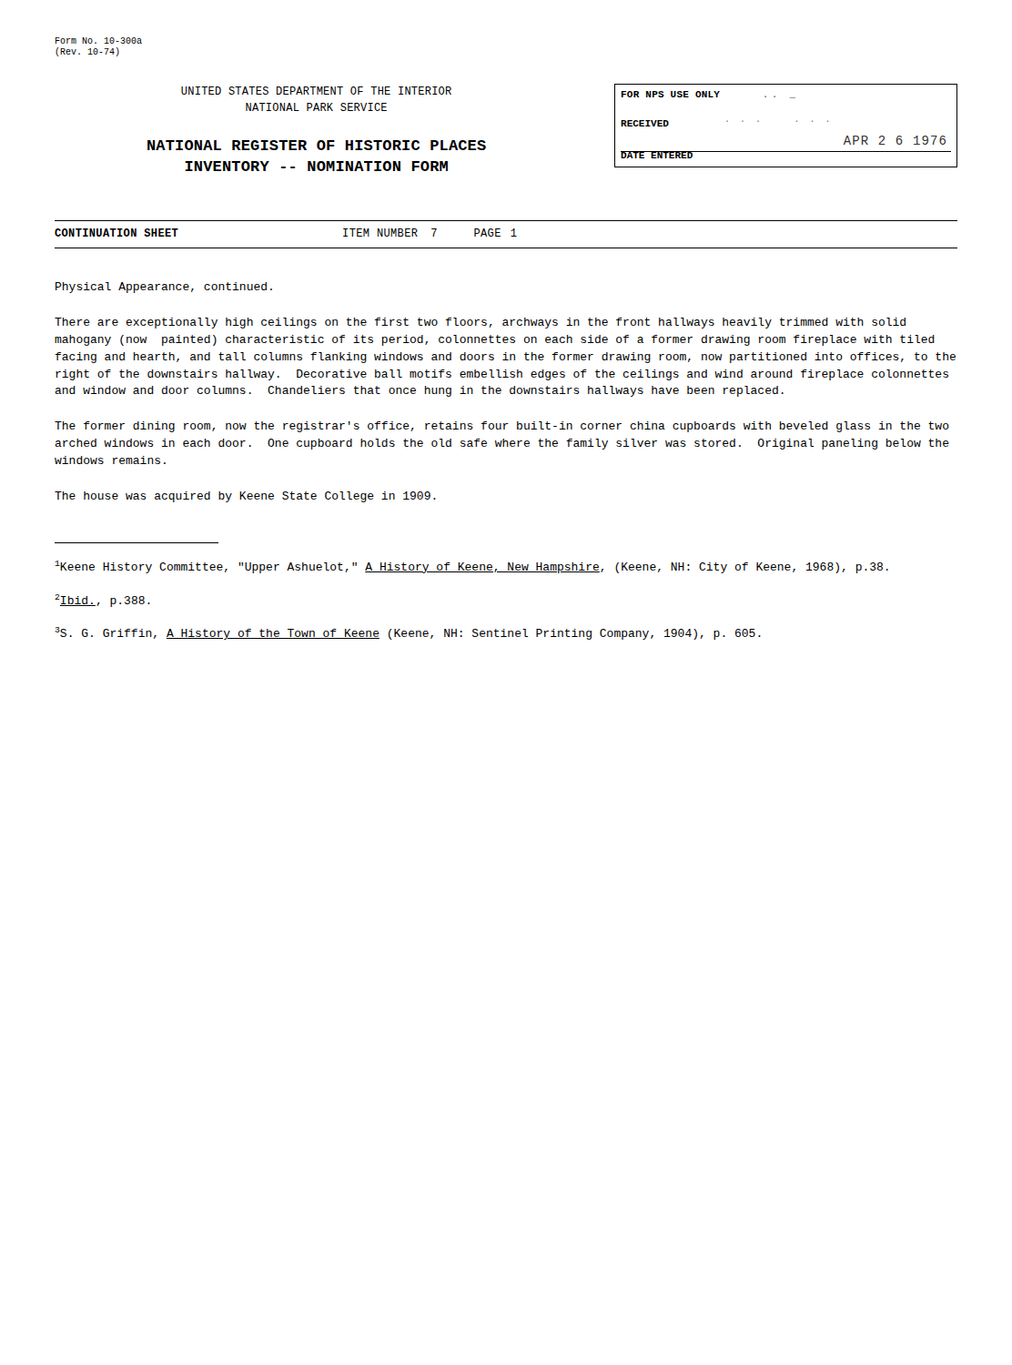Form No. 10-300a
(Rev. 10-74)
UNITED STATES DEPARTMENT OF THE INTERIOR NATIONAL PARK SERVICE
NATIONAL REGISTER OF HISTORIC PLACES
INVENTORY -- NOMINATION FORM
FOR NPS USE ONLY .. _
RECEIVED
· · · · · ·
APR 2 6 1976
DATE ENTERED
CONTINUATION SHEET ITEM NUMBER 7 PAGE 1
Physical Appearance, continued.
There are exceptionally high ceilings on the first two floors, archways in the front hallways heavily trimmed with solid mahogany (now painted) characteristic of its period, colonnettes on each side of a former drawing room fireplace with tiled facing and hearth, and tall columns flanking windows and doors in the former drawing room, now partitioned into offices, to the right of the downstairs hallway. Decorative ball motifs embellish edges of the ceilings and wind around fireplace colonnettes and window and door columns. Chandeliers that once hung in the downstairs hallways have been replaced.
The former dining room, now the registrar's office, retains four built-in corner china cupboards with beveled glass in the two arched windows in each door. One cupboard holds the old safe where the family silver was stored. Original paneling below the windows remains.
The house was acquired by Keene State College in 1909.
1Keene History Committee, "Upper Ashuelot," A History of Keene, New Hampshire, (Keene, NH: City of Keene, 1968), p.38.
2Ibid., p.388.
3S. G. Griffin, A History of the Town of Keene (Keene, NH: Sentinel Printing Company, 1904), p. 605.